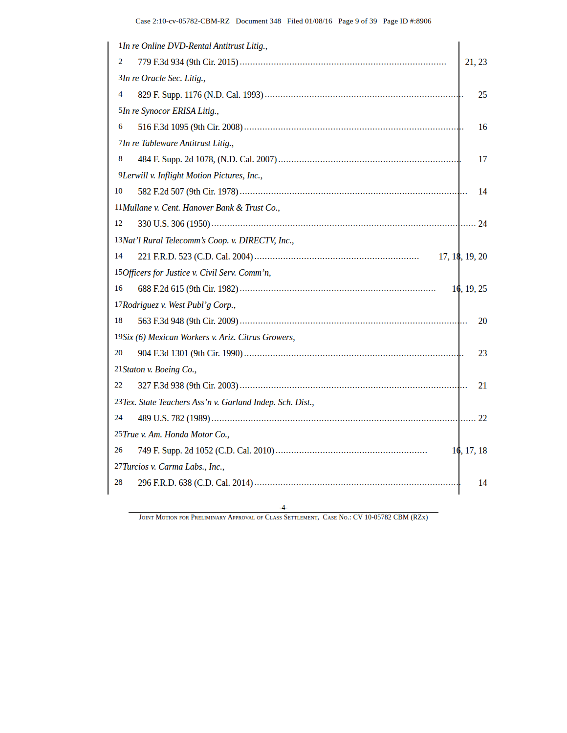Case 2:10-cv-05782-CBM-RZ Document 348 Filed 01/08/16 Page 9 of 39 Page ID #:8906
| 1 | In re Online DVD-Rental Antitrust Litig. , |
| 2 | 779 F.3d 934 (9th Cir. 2015) ............................................................................... 21, 23 |
| 3 | In re Oracle Sec. Litig. , |
| 4 | 829 F. Supp. 1176 (N.D. Cal. 1993) ............................................................................ 25 |
| 5 | In re Synocor ERISA Litig. , |
| 6 | 516 F.3d 1095 (9th Cir. 2008) .................................................................................... 16 |
| 7 | In re Tableware Antitrust Litig. , |
| 8 | 484 F. Supp. 2d 1078, (N.D. Cal. 2007) ...................................................................... 17 |
| 9 | Lerwill v. Inflight Motion Pictures, Inc. , |
| 10 | 582 F.2d 507 (9th Cir. 1978) ....................................................................................... 14 |
| 11 | Mullane v. Cent. Hanover Bank & Trust Co. , |
| 12 | 330 U.S. 306 (1950) ..................................................................................................... 24 |
| 13 | Nat’l Rural Telecomm’s Coop. v. DIRECTV, Inc. , |
| 14 | 221 F.R.D. 523 (C.D. Cal. 2004) ............................................................... 17, 18, 19, 20 |
| 15 | Officers for Justice v. Civil Serv. Comm’n , |
| 16 | 688 F.2d 615 (9th Cir. 1982) ........................................................................... 16, 19, 25 |
| 17 | Rodriguez v. West Publ’g Corp. , |
| 18 | 563 F.3d 948 (9th Cir. 2009) ....................................................................................... 20 |
| 19 | Six (6) Mexican Workers v. Ariz. Citrus Growers , |
| 20 | 904 F.3d 1301 (9th Cir. 1990) .................................................................................... 23 |
| 21 | Staton v. Boeing Co. , |
| 22 | 327 F.3d 938 (9th Cir. 2003) ....................................................................................... 21 |
| 23 | Tex. State Teachers Ass’n v. Garland Indep. Sch. Dist. , |
| 24 | 489 U.S. 782 (1989) ..................................................................................................... 22 |
| 25 | True v. Am. Honda Motor Co. , |
| 26 | 749 F. Supp. 2d 1052 (C.D. Cal. 2010) .......................................................... 16, 17, 18 |
| 27 | Turcios v. Carma Labs., Inc. , |
| 28 | 296 F.R.D. 638 (C.D. Cal. 2014) ............................................................................... 14 |
-4-
Joint Motion for Preliminary Approval of Class Settlement, Case No.: CV 10-05782 CBM (RZx)